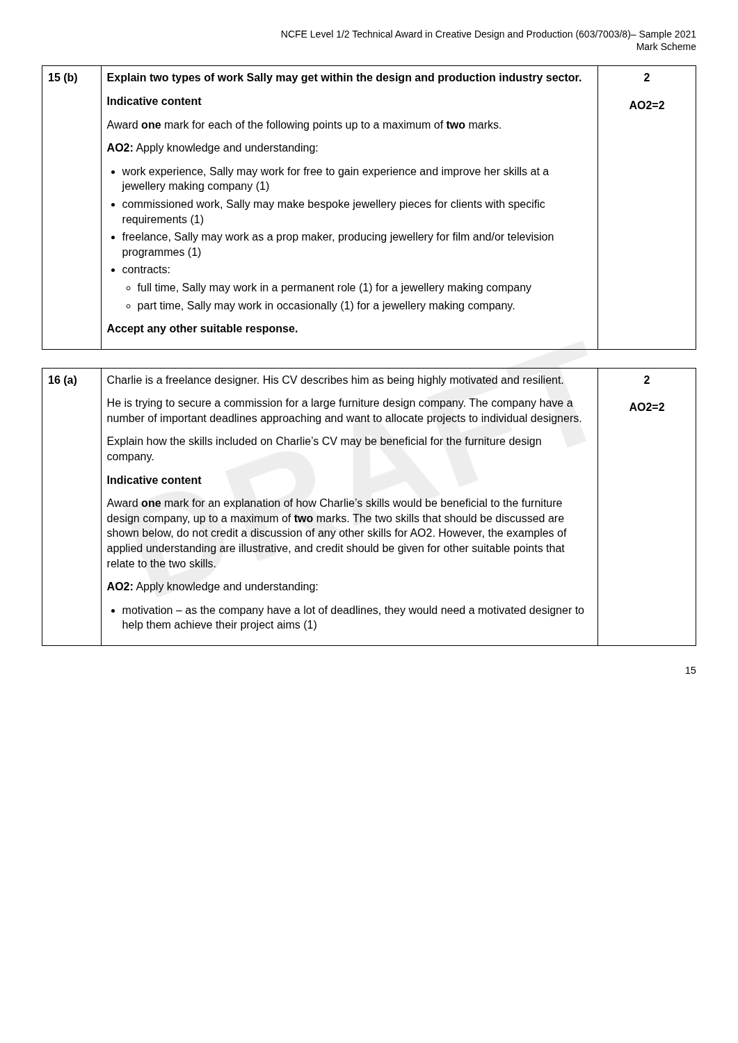DRAFT
NCFE Level 1/2 Technical Award in Creative Design and Production (603/7003/8)– Sample 2021
Mark Scheme
| 15 (b) | Explain two types of work Sally may get within the design and production industry sector. Indicative content Award one mark for each of the following points up to a maximum of two marks. AO2: Apply knowledge and understanding: work experience, Sally may work for free to gain experience and improve her skills at a jewellery making company (1) commissioned work, Sally may make bespoke jewellery pieces for clients with specific requirements (1) freelance, Sally may work as a prop maker, producing jewellery for film and/or television programmes (1) contracts: full time, Sally may work in a permanent role (1) for a jewellery making company part time, Sally may work in occasionally (1) for a jewellery making company. Accept any other suitable response. | 2 AO2=2 |
| 16 (a) | Charlie is a freelance designer. His CV describes him as being highly motivated and resilient. He is trying to secure a commission for a large furniture design company. The company have a number of important deadlines approaching and want to allocate projects to individual designers. Explain how the skills included on Charlie’s CV may be beneficial for the furniture design company. Indicative content Award one mark for an explanation of how Charlie’s skills would be beneficial to the furniture design company, up to a maximum of two marks. The two skills that should be discussed are shown below, do not credit a discussion of any other skills for AO2. However, the examples of applied understanding are illustrative, and credit should be given for other suitable points that relate to the two skills. AO2: Apply knowledge and understanding: motivation – as the company have a lot of deadlines, they would need a motivated designer to help them achieve their project aims (1) | 2 AO2=2 |
15